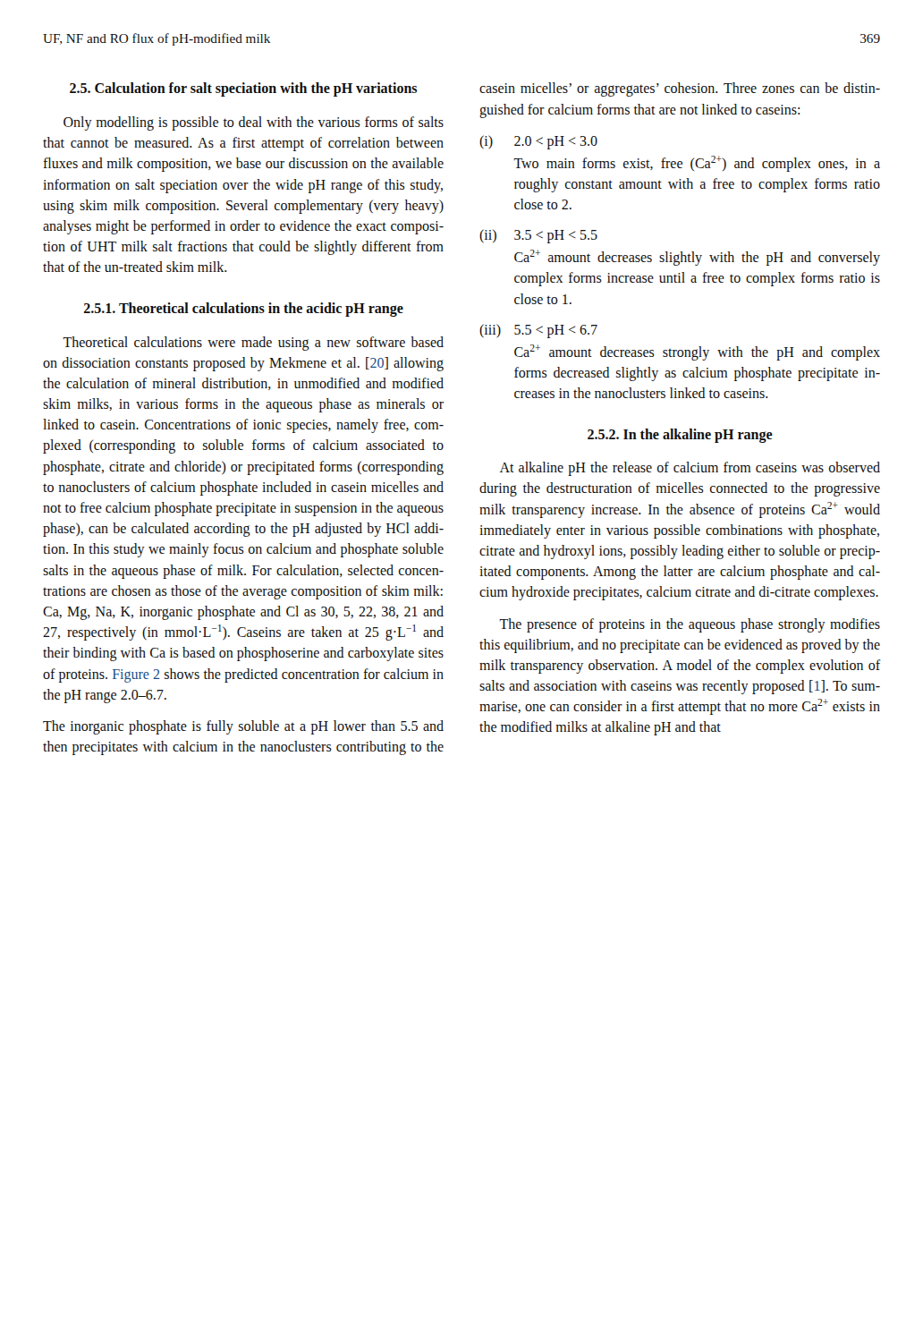UF, NF and RO flux of pH-modified milk 369
2.5. Calculation for salt speciation with the pH variations
Only modelling is possible to deal with the various forms of salts that cannot be measured. As a first attempt of correlation between fluxes and milk composition, we base our discussion on the available information on salt speciation over the wide pH range of this study, using skim milk composition. Several complementary (very heavy) analyses might be performed in order to evidence the exact composition of UHT milk salt fractions that could be slightly different from that of the un-treated skim milk.
2.5.1. Theoretical calculations in the acidic pH range
Theoretical calculations were made using a new software based on dissociation constants proposed by Mekmene et al. [20] allowing the calculation of mineral distribution, in unmodified and modified skim milks, in various forms in the aqueous phase as minerals or linked to casein. Concentrations of ionic species, namely free, complexed (corresponding to soluble forms of calcium associated to phosphate, citrate and chloride) or precipitated forms (corresponding to nanoclusters of calcium phosphate included in casein micelles and not to free calcium phosphate precipitate in suspension in the aqueous phase), can be calculated according to the pH adjusted by HCl addition. In this study we mainly focus on calcium and phosphate soluble salts in the aqueous phase of milk. For calculation, selected concentrations are chosen as those of the average composition of skim milk: Ca, Mg, Na, K, inorganic phosphate and Cl as 30, 5, 22, 38, 21 and 27, respectively (in mmol·L−1). Caseins are taken at 25 g·L−1 and their binding with Ca is based on phosphoserine and carboxylate sites of proteins. Figure 2 shows the predicted concentration for calcium in the pH range 2.0–6.7.
The inorganic phosphate is fully soluble at a pH lower than 5.5 and then precipitates with calcium in the nanoclusters contributing to the casein micelles’ or aggregates’ cohesion. Three zones can be distinguished for calcium forms that are not linked to caseins:
(i) 2.0 < pH < 3.0 Two main forms exist, free (Ca2+) and complex ones, in a roughly constant amount with a free to complex forms ratio close to 2.
(ii) 3.5 < pH < 5.5 Ca2+ amount decreases slightly with the pH and conversely complex forms increase until a free to complex forms ratio is close to 1.
(iii) 5.5 < pH < 6.7 Ca2+ amount decreases strongly with the pH and complex forms decreased slightly as calcium phosphate precipitate increases in the nanoclusters linked to caseins.
2.5.2. In the alkaline pH range
At alkaline pH the release of calcium from caseins was observed during the destructuration of micelles connected to the progressive milk transparency increase. In the absence of proteins Ca2+ would immediately enter in various possible combinations with phosphate, citrate and hydroxyl ions, possibly leading either to soluble or precipitated components. Among the latter are calcium phosphate and calcium hydroxide precipitates, calcium citrate and di-citrate complexes.
The presence of proteins in the aqueous phase strongly modifies this equilibrium, and no precipitate can be evidenced as proved by the milk transparency observation. A model of the complex evolution of salts and association with caseins was recently proposed [1]. To summarise, one can consider in a first attempt that no more Ca2+ exists in the modified milks at alkaline pH and that